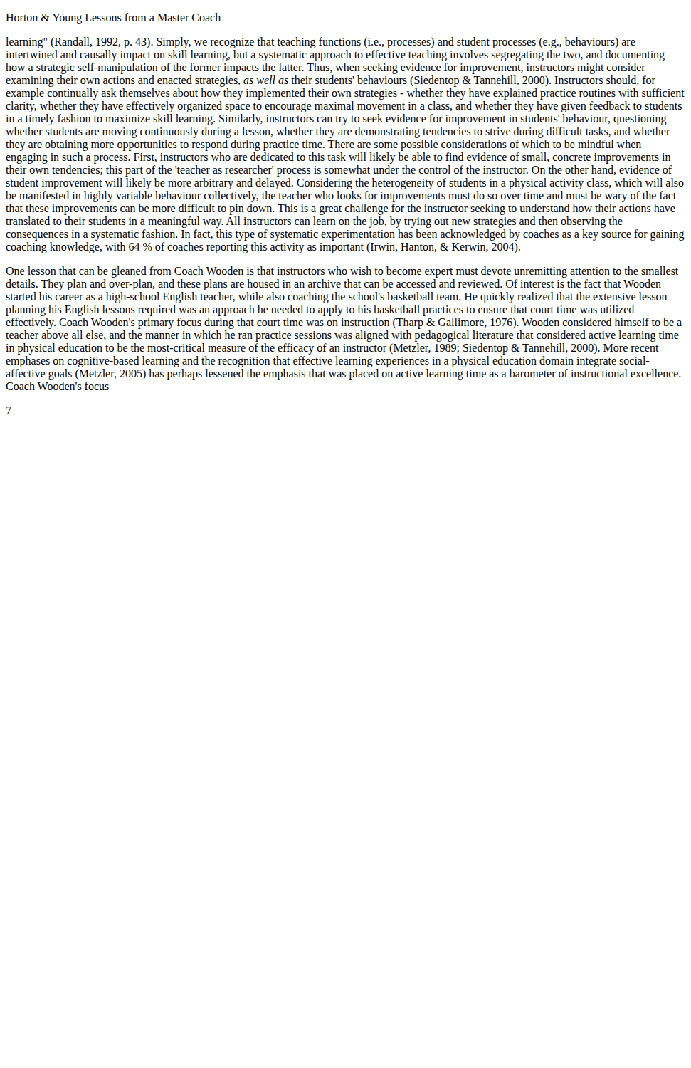Horton & Young Lessons from a Master Coach
learning" (Randall, 1992, p. 43). Simply, we recognize that teaching functions (i.e., processes) and student processes (e.g., behaviours) are intertwined and causally impact on skill learning, but a systematic approach to effective teaching involves segregating the two, and documenting how a strategic self-manipulation of the former impacts the latter. Thus, when seeking evidence for improvement, instructors might consider examining their own actions and enacted strategies, as well as their students' behaviours (Siedentop & Tannehill, 2000). Instructors should, for example continually ask themselves about how they implemented their own strategies - whether they have explained practice routines with sufficient clarity, whether they have effectively organized space to encourage maximal movement in a class, and whether they have given feedback to students in a timely fashion to maximize skill learning. Similarly, instructors can try to seek evidence for improvement in students' behaviour, questioning whether students are moving continuously during a lesson, whether they are demonstrating tendencies to strive during difficult tasks, and whether they are obtaining more opportunities to respond during practice time. There are some possible considerations of which to be mindful when engaging in such a process. First, instructors who are dedicated to this task will likely be able to find evidence of small, concrete improvements in their own tendencies; this part of the 'teacher as researcher' process is somewhat under the control of the instructor. On the other hand, evidence of student improvement will likely be more arbitrary and delayed. Considering the heterogeneity of students in a physical activity class, which will also be manifested in highly variable behaviour collectively, the teacher who looks for improvements must do so over time and must be wary of the fact that these improvements can be more difficult to pin down. This is a great challenge for the instructor seeking to understand how their actions have translated to their students in a meaningful way. All instructors can learn on the job, by trying out new strategies and then observing the consequences in a systematic fashion. In fact, this type of systematic experimentation has been acknowledged by coaches as a key source for gaining coaching knowledge, with 64 % of coaches reporting this activity as important (Irwin, Hanton, & Kerwin, 2004).
One lesson that can be gleaned from Coach Wooden is that instructors who wish to become expert must devote unremitting attention to the smallest details. They plan and over-plan, and these plans are housed in an archive that can be accessed and reviewed. Of interest is the fact that Wooden started his career as a high-school English teacher, while also coaching the school's basketball team. He quickly realized that the extensive lesson planning his English lessons required was an approach he needed to apply to his basketball practices to ensure that court time was utilized effectively. Coach Wooden's primary focus during that court time was on instruction (Tharp & Gallimore, 1976). Wooden considered himself to be a teacher above all else, and the manner in which he ran practice sessions was aligned with pedagogical literature that considered active learning time in physical education to be the most-critical measure of the efficacy of an instructor (Metzler, 1989; Siedentop & Tannehill, 2000). More recent emphases on cognitive-based learning and the recognition that effective learning experiences in a physical education domain integrate social-affective goals (Metzler, 2005) has perhaps lessened the emphasis that was placed on active learning time as a barometer of instructional excellence. Coach Wooden's focus
7